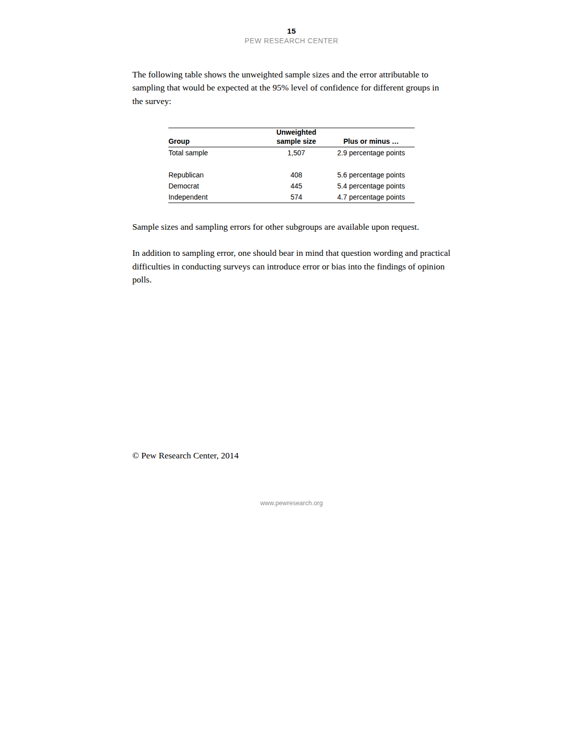15
PEW RESEARCH CENTER
The following table shows the unweighted sample sizes and the error attributable to sampling that would be expected at the 95% level of confidence for different groups in the survey:
| | Unweighted | |
| --- | --- | --- |
| Group | sample size | Plus or minus … |
| Total sample | 1,507 | 2.9 percentage points |
| Republican | 408 | 5.6 percentage points |
| Democrat | 445 | 5.4 percentage points |
| Independent | 574 | 4.7 percentage points |
Sample sizes and sampling errors for other subgroups are available upon request.
In addition to sampling error, one should bear in mind that question wording and practical difficulties in conducting surveys can introduce error or bias into the findings of opinion polls.
© Pew Research Center, 2014
www.pewresearch.org